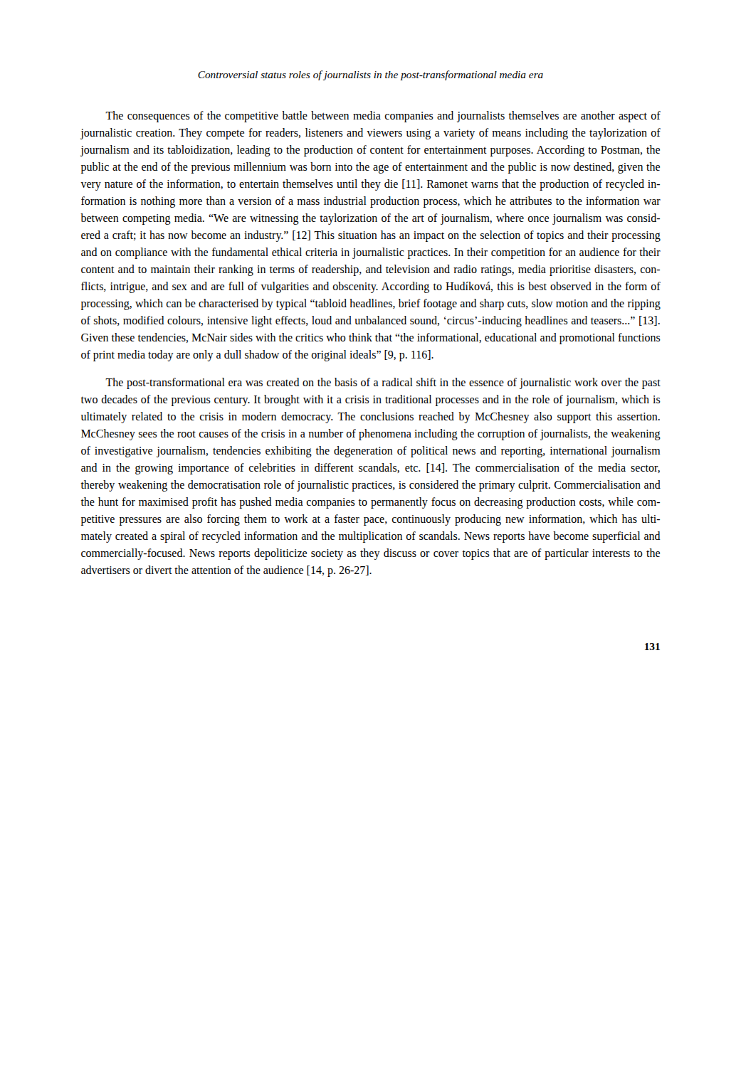Controversial status roles of journalists in the post-transformational media era
The consequences of the competitive battle between media companies and journalists themselves are another aspect of journalistic creation. They compete for readers, listeners and viewers using a variety of means including the taylorization of journalism and its tabloidization, leading to the production of content for entertainment purposes. According to Postman, the public at the end of the previous millennium was born into the age of entertainment and the public is now destined, given the very nature of the information, to entertain themselves until they die [11]. Ramonet warns that the production of recycled information is nothing more than a version of a mass industrial production process, which he attributes to the information war between competing media. “We are witnessing the taylorization of the art of journalism, where once journalism was considered a craft; it has now become an industry.” [12] This situation has an impact on the selection of topics and their processing and on compliance with the fundamental ethical criteria in journalistic practices. In their competition for an audience for their content and to maintain their ranking in terms of readership, and television and radio ratings, media prioritise disasters, conflicts, intrigue, and sex and are full of vulgarities and obscenity. According to Hudíková, this is best observed in the form of processing, which can be characterised by typical “tabloid headlines, brief footage and sharp cuts, slow motion and the ripping of shots, modified colours, intensive light effects, loud and unbalanced sound, ‘circus’-inducing headlines and teasers...” [13]. Given these tendencies, McNair sides with the critics who think that “the informational, educational and promotional functions of print media today are only a dull shadow of the original ideals” [9, p. 116].
The post-transformational era was created on the basis of a radical shift in the essence of journalistic work over the past two decades of the previous century. It brought with it a crisis in traditional processes and in the role of journalism, which is ultimately related to the crisis in modern democracy. The conclusions reached by McChesney also support this assertion. McChesney sees the root causes of the crisis in a number of phenomena including the corruption of journalists, the weakening of investigative journalism, tendencies exhibiting the degeneration of political news and reporting, international journalism and in the growing importance of celebrities in different scandals, etc. [14]. The commercialisation of the media sector, thereby weakening the democratisation role of journalistic practices, is considered the primary culprit. Commercialisation and the hunt for maximised profit has pushed media companies to permanently focus on decreasing production costs, while competitive pressures are also forcing them to work at a faster pace, continuously producing new information, which has ultimately created a spiral of recycled information and the multiplication of scandals. News reports have become superficial and commercially-focused. News reports depoliticize society as they discuss or cover topics that are of particular interests to the advertisers or divert the attention of the audience [14, p. 26-27].
131